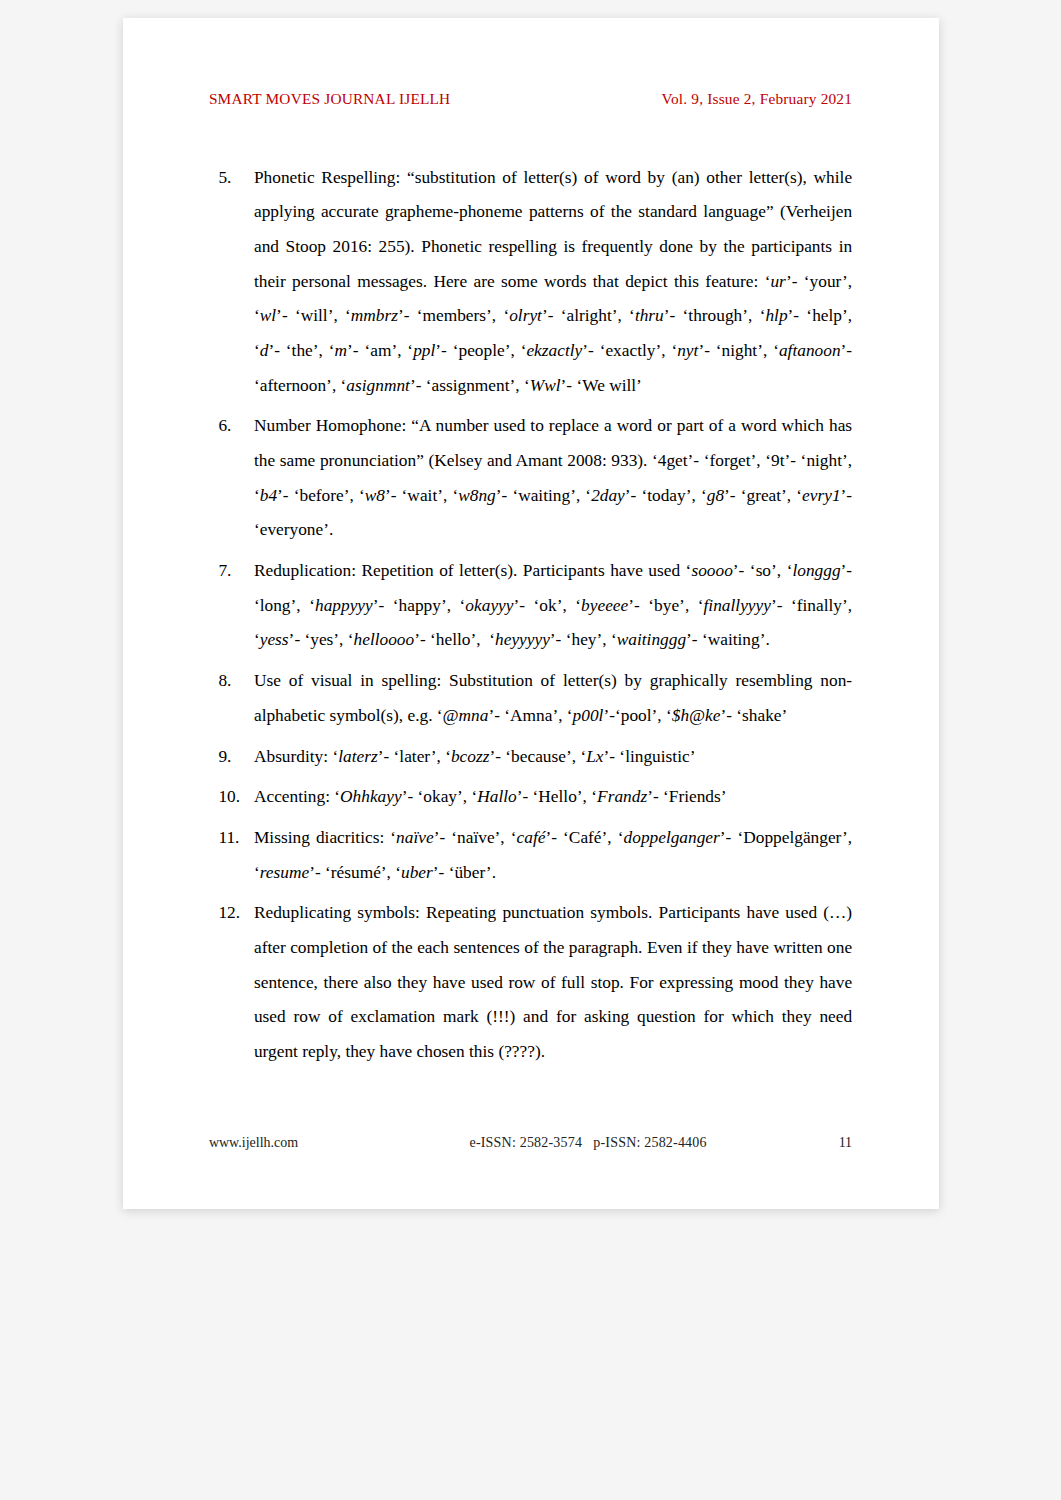Smart Moves Journal IJELLH
Vol. 9, Issue 2, February 2021
Phonetic Respelling: “substitution of letter(s) of word by (an) other letter(s), while applying accurate grapheme-phoneme patterns of the standard language” (Verheijen and Stoop 2016: 255). Phonetic respelling is frequently done by the participants in their personal messages. Here are some words that depict this feature: ‘ur’- ‘your’, ‘wl’- ‘will’, ‘mmbrz’- ‘members’, ‘olryt’- ‘alright’, ‘thru’- ‘through’, ‘hlp’- ‘help’, ‘d’- ‘the’, ‘m’- ‘am’, ‘ppl’- ‘people’, ‘ekzactly’- ‘exactly’, ‘nyt’- ‘night’, ‘aftanoon’- ‘afternoon’, ‘asignmnt’- ‘assignment’, ‘Wwl’- ‘We will’
Number Homophone: “A number used to replace a word or part of a word which has the same pronunciation” (Kelsey and Amant 2008: 933). ‘4get’- ‘forget’, ‘9t’- ‘night’, ‘b4’- ‘before’, ‘w8’- ‘wait’, ‘w8ng’- ‘waiting’, ‘2day’- ‘today’, ‘g8’- ‘great’, ‘evry1’- ‘everyone’.
Reduplication: Repetition of letter(s). Participants have used ‘soooo’- ‘so’, ‘longgg’- ‘long’, ‘happyyy’- ‘happy’, ‘okayyy’- ‘ok’, ‘byeeee’- ‘bye’, ‘finallyyyy’- ‘finally’, ‘yess’- ‘yes’, ‘helloooo’- ‘hello’, ‘heyyyyy’- ‘hey’, ‘waitinggg’- ‘waiting’.
Use of visual in spelling: Substitution of letter(s) by graphically resembling non-alphabetic symbol(s), e.g. ‘@mna’- ‘Amna’, ‘p00l’-‘pool’, ‘$h@ke’- ‘shake’
Absurdity: ‘laterz’- ‘later’, ‘bcozz’- ‘because’, ‘Lx’- ‘linguistic’
Accenting: ‘Ohhkayy’- ‘okay’, ‘Hallo’- ‘Hello’, ‘Frandz’- ‘Friends’
Missing diacritics: ‘naïve’- ‘naïve’, ‘café’- ‘Café’, ‘doppelganger’- ‘Doppelgänger’, ‘resume’- ‘résumé’, ‘uber’- ‘über’.
Reduplicating symbols: Repeating punctuation symbols. Participants have used (…) after completion of the each sentences of the paragraph. Even if they have written one sentence, there also they have used row of full stop. For expressing mood they have used row of exclamation mark (!!!) and for asking question for which they need urgent reply, they have chosen this (????).
www.ijellh.com
e-ISSN: 2582-3574 p-ISSN: 2582-4406
11